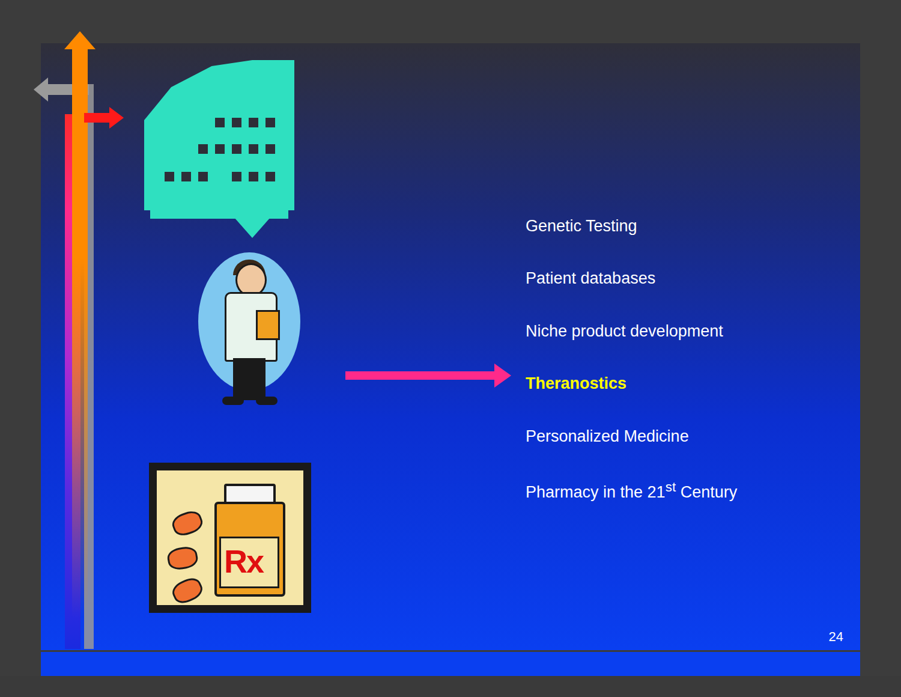Rx
Genetic Testing
Patient databases
Niche product development
Theranostics
Personalized Medicine
Pharmacy in the 21st Century
24